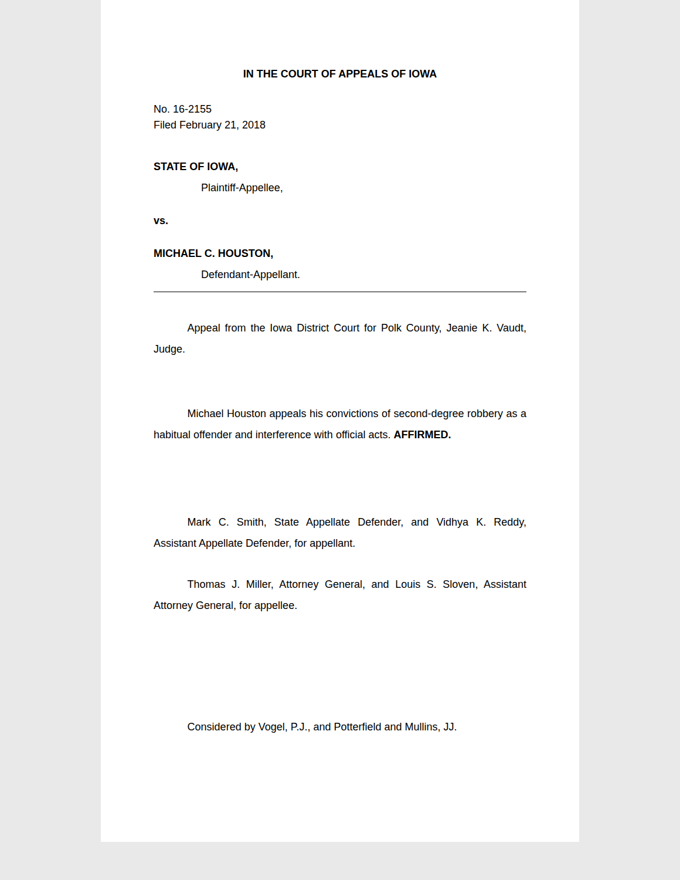IN THE COURT OF APPEALS OF IOWA
No. 16-2155 Filed February 21, 2018
STATE OF IOWA,
Plaintiff-Appellee,
vs.
MICHAEL C. HOUSTON,
Defendant-Appellant.
Appeal from the Iowa District Court for Polk County, Jeanie K. Vaudt, Judge.
Michael Houston appeals his convictions of second-degree robbery as a habitual offender and interference with official acts. AFFIRMED.
Mark C. Smith, State Appellate Defender, and Vidhya K. Reddy, Assistant Appellate Defender, for appellant.
Thomas J. Miller, Attorney General, and Louis S. Sloven, Assistant Attorney General, for appellee.
Considered by Vogel, P.J., and Potterfield and Mullins, JJ.